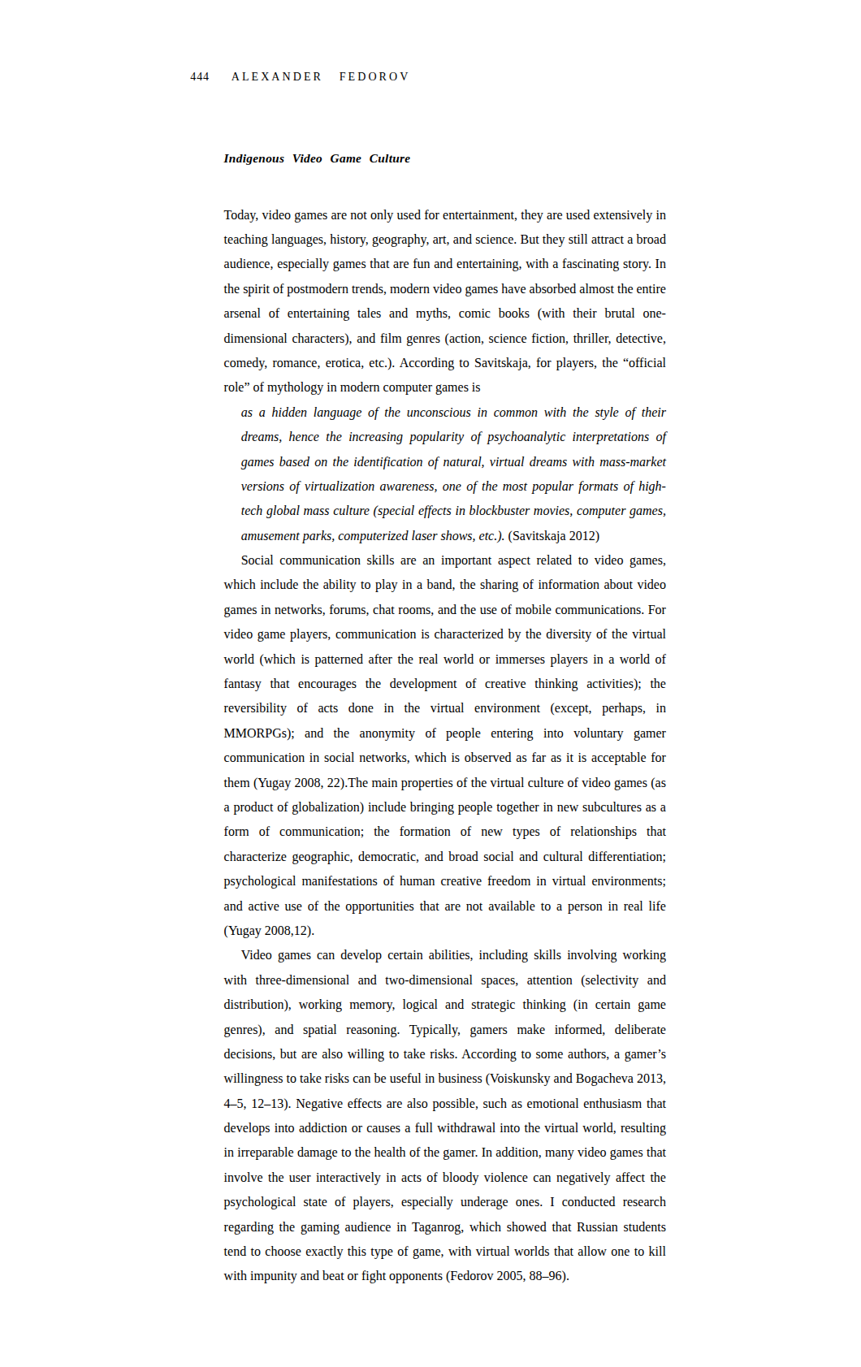444 ALEXANDER FEDOROV
Indigenous Video Game Culture
Today, video games are not only used for entertainment, they are used extensively in teaching languages, history, geography, art, and science. But they still attract a broad audience, especially games that are fun and entertaining, with a fascinating story. In the spirit of postmodern trends, modern video games have absorbed almost the entire arsenal of entertaining tales and myths, comic books (with their brutal one-dimensional characters), and film genres (action, science fiction, thriller, detective, comedy, romance, erotica, etc.). According to Savitskaja, for players, the “official role” of mythology in modern computer games is
as a hidden language of the unconscious in common with the style of their dreams, hence the increasing popularity of psychoanalytic interpretations of games based on the identification of natural, virtual dreams with mass-market versions of virtualization awareness, one of the most popular formats of high-tech global mass culture (special effects in blockbuster movies, computer games, amusement parks, computerized laser shows, etc.). (Savitskaja 2012)
Social communication skills are an important aspect related to video games, which include the ability to play in a band, the sharing of information about video games in networks, forums, chat rooms, and the use of mobile communications. For video game players, communication is characterized by the diversity of the virtual world (which is patterned after the real world or immerses players in a world of fantasy that encourages the development of creative thinking activities); the reversibility of acts done in the virtual environment (except, perhaps, in MMORPGs); and the anonymity of people entering into voluntary gamer communication in social networks, which is observed as far as it is acceptable for them (Yugay 2008, 22).The main properties of the virtual culture of video games (as a product of globalization) include bringing people together in new subcultures as a form of communication; the formation of new types of relationships that characterize geographic, democratic, and broad social and cultural differentiation; psychological manifestations of human creative freedom in virtual environments; and active use of the opportunities that are not available to a person in real life (Yugay 2008,12).
Video games can develop certain abilities, including skills involving working with three-dimensional and two-dimensional spaces, attention (selectivity and distribution), working memory, logical and strategic thinking (in certain game genres), and spatial reasoning. Typically, gamers make informed, deliberate decisions, but are also willing to take risks. According to some authors, a gamer’s willingness to take risks can be useful in business (Voiskunsky and Bogacheva 2013, 4–5, 12–13). Negative effects are also possible, such as emotional enthusiasm that develops into addiction or causes a full withdrawal into the virtual world, resulting in irreparable damage to the health of the gamer. In addition, many video games that involve the user interactively in acts of bloody violence can negatively affect the psychological state of players, especially underage ones. I conducted research regarding the gaming audience in Taganrog, which showed that Russian students tend to choose exactly this type of game, with virtual worlds that allow one to kill with impunity and beat or fight opponents (Fedorov 2005, 88–96).